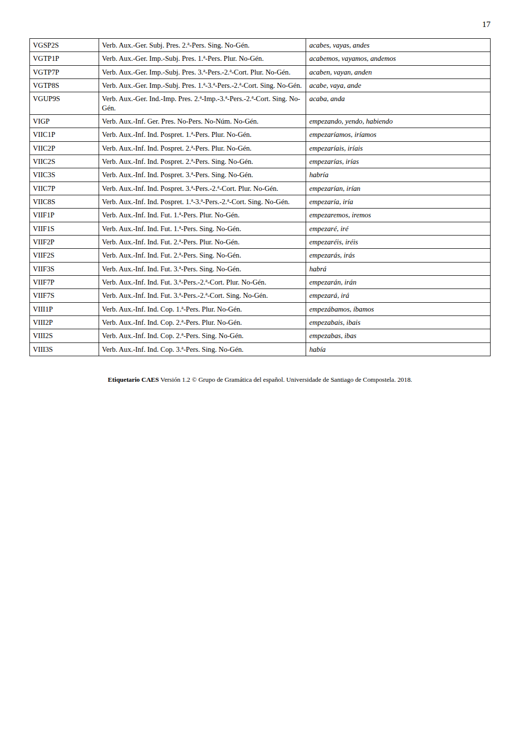17
| VGSP2S | Verb. Aux.-Ger. Subj. Pres. 2.ª-Pers. Sing. No-Gén. | acabes, vayas, andes |
| VGTP1P | Verb. Aux.-Ger. Imp.-Subj. Pres. 1.ª-Pers. Plur. No-Gén. | acabemos, vayamos, andemos |
| VGTP7P | Verb. Aux.-Ger. Imp.-Subj. Pres. 3.ª-Pers.-2.ª-Cort. Plur. No-Gén. | acaben, vayan, anden |
| VGTP8S | Verb. Aux.-Ger. Imp.-Subj. Pres. 1.ª-3.ª-Pers.-2.ª-Cort. Sing. No-Gén. | acabe, vaya, ande |
| VGUP9S | Verb. Aux.-Ger. Ind.-Imp. Pres. 2.ª-Imp.-3.ª-Pers.-2.ª-Cort. Sing. No-Gén. | acaba, anda |
| VIGP | Verb. Aux.-Inf. Ger. Pres. No-Pers. No-Núm. No-Gén. | empezando, yendo, habiendo |
| VIIC1P | Verb. Aux.-Inf. Ind. Pospret. 1.ª-Pers. Plur. No-Gén. | empezaríamos, iríamos |
| VIIC2P | Verb. Aux.-Inf. Ind. Pospret. 2.ª-Pers. Plur. No-Gén. | empezaríais, iríais |
| VIIC2S | Verb. Aux.-Inf. Ind. Pospret. 2.ª-Pers. Sing. No-Gén. | empezarías, irías |
| VIIC3S | Verb. Aux.-Inf. Ind. Pospret. 3.ª-Pers. Sing. No-Gén. | habría |
| VIIC7P | Verb. Aux.-Inf. Ind. Pospret. 3.ª-Pers.-2.ª-Cort. Plur. No-Gén. | empezarían, irían |
| VIIC8S | Verb. Aux.-Inf. Ind. Pospret. 1.ª-3.ª-Pers.-2.ª-Cort. Sing. No-Gén. | empezaría, iría |
| VIIF1P | Verb. Aux.-Inf. Ind. Fut. 1.ª-Pers. Plur. No-Gén. | empezaremos, iremos |
| VIIF1S | Verb. Aux.-Inf. Ind. Fut. 1.ª-Pers. Sing. No-Gén. | empezaré, iré |
| VIIF2P | Verb. Aux.-Inf. Ind. Fut. 2.ª-Pers. Plur. No-Gén. | empezaréis, iréis |
| VIIF2S | Verb. Aux.-Inf. Ind. Fut. 2.ª-Pers. Sing. No-Gén. | empezarás, irás |
| VIIF3S | Verb. Aux.-Inf. Ind. Fut. 3.ª-Pers. Sing. No-Gén. | habrá |
| VIIF7P | Verb. Aux.-Inf. Ind. Fut. 3.ª-Pers.-2.ª-Cort. Plur. No-Gén. | empezarán, irán |
| VIIF7S | Verb. Aux.-Inf. Ind. Fut. 3.ª-Pers.-2.ª-Cort. Sing. No-Gén. | empezará, irá |
| VIII1P | Verb. Aux.-Inf. Ind. Cop. 1.ª-Pers. Plur. No-Gén. | empezábamos, íbamos |
| VIII2P | Verb. Aux.-Inf. Ind. Cop. 2.ª-Pers. Plur. No-Gén. | empezabais, ibais |
| VIII2S | Verb. Aux.-Inf. Ind. Cop. 2.ª-Pers. Sing. No-Gén. | empezabas, ibas |
| VIII3S | Verb. Aux.-Inf. Ind. Cop. 3.ª-Pers. Sing. No-Gén. | había |
Etiquetario CAES Versión 1.2 © Grupo de Gramática del español. Universidade de Santiago de Compostela. 2018.